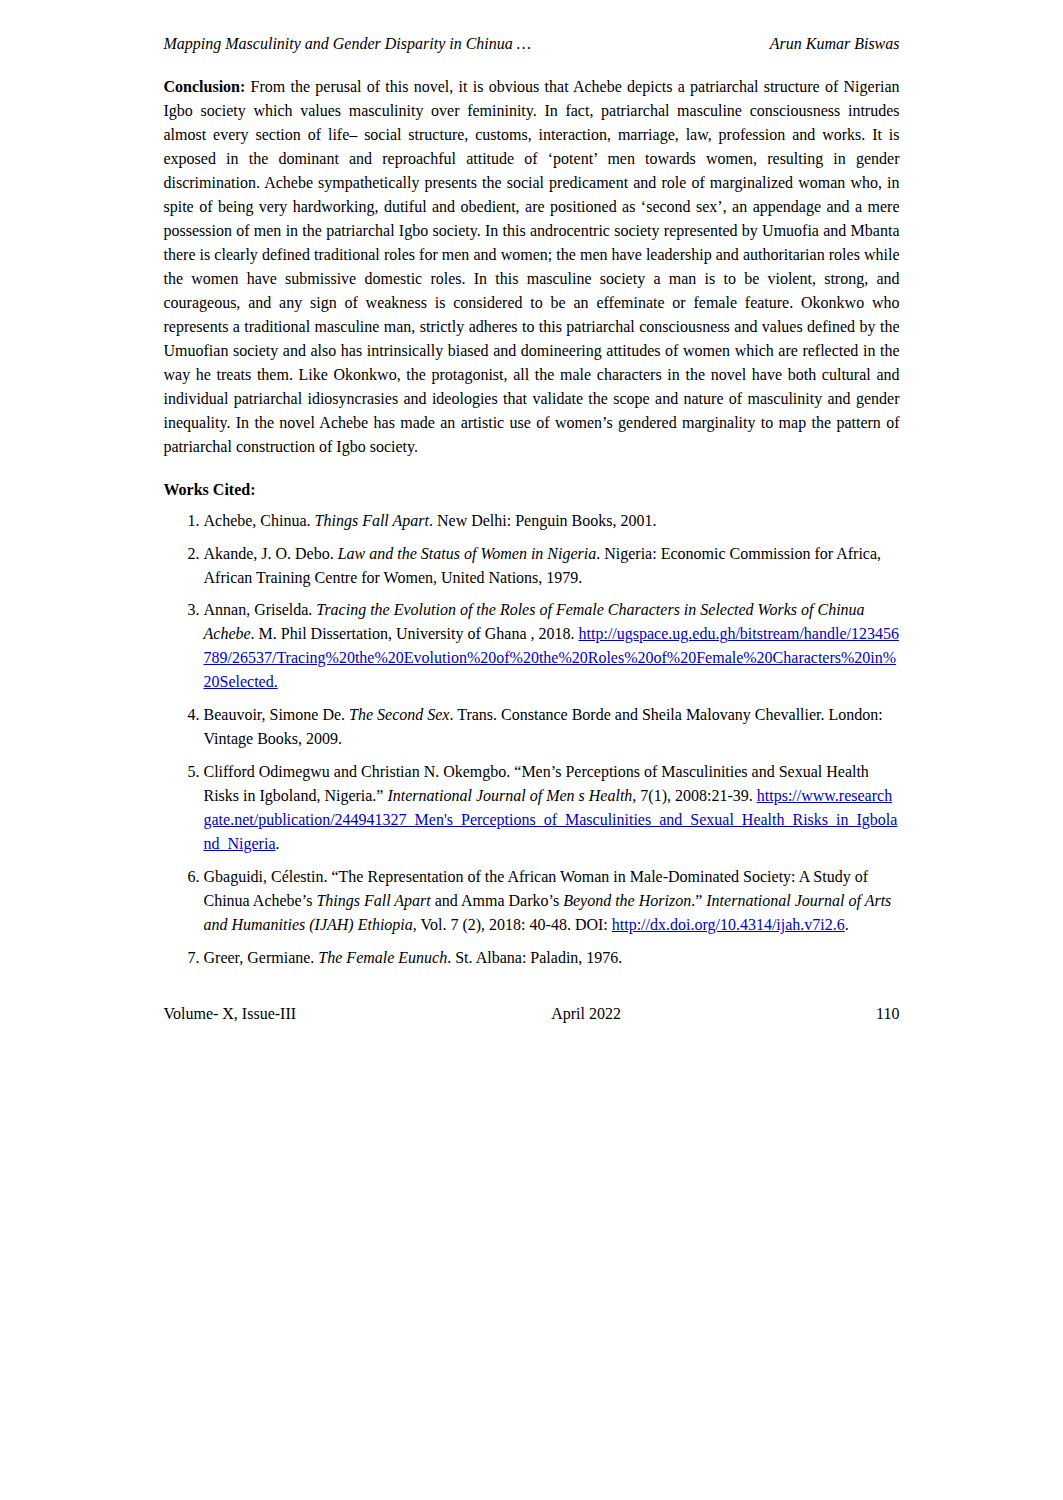Mapping Masculinity and Gender Disparity in Chinua … Arun Kumar Biswas
Conclusion: From the perusal of this novel, it is obvious that Achebe depicts a patriarchal structure of Nigerian Igbo society which values masculinity over femininity. In fact, patriarchal masculine consciousness intrudes almost every section of life– social structure, customs, interaction, marriage, law, profession and works. It is exposed in the dominant and reproachful attitude of ‘potent’ men towards women, resulting in gender discrimination. Achebe sympathetically presents the social predicament and role of marginalized woman who, in spite of being very hardworking, dutiful and obedient, are positioned as ‘second sex’, an appendage and a mere possession of men in the patriarchal Igbo society. In this androcentric society represented by Umuofia and Mbanta there is clearly defined traditional roles for men and women; the men have leadership and authoritarian roles while the women have submissive domestic roles. In this masculine society a man is to be violent, strong, and courageous, and any sign of weakness is considered to be an effeminate or female feature. Okonkwo who represents a traditional masculine man, strictly adheres to this patriarchal consciousness and values defined by the Umuofian society and also has intrinsically biased and domineering attitudes of women which are reflected in the way he treats them. Like Okonkwo, the protagonist, all the male characters in the novel have both cultural and individual patriarchal idiosyncrasies and ideologies that validate the scope and nature of masculinity and gender inequality. In the novel Achebe has made an artistic use of women’s gendered marginality to map the pattern of patriarchal construction of Igbo society.
Works Cited:
Achebe, Chinua. Things Fall Apart. New Delhi: Penguin Books, 2001.
Akande, J. O. Debo. Law and the Status of Women in Nigeria. Nigeria: Economic Commission for Africa, African Training Centre for Women, United Nations, 1979.
Annan, Griselda. Tracing the Evolution of the Roles of Female Characters in Selected Works of Chinua Achebe. M. Phil Dissertation, University of Ghana , 2018. http://ugspace.ug.edu.gh/bitstream/handle/123456789/26537/Tracing%20the%20Evolution%20of%20the%20Roles%20of%20Female%20Characters%20in%20Selected.
Beauvoir, Simone De. The Second Sex. Trans. Constance Borde and Sheila Malovany Chevallier. London: Vintage Books, 2009.
Clifford Odimegwu and Christian N. Okemgbo. “Men’s Perceptions of Masculinities and Sexual Health Risks in Igboland, Nigeria.” International Journal of Men s Health, 7(1), 2008:21-39. https://www.researchgate.net/publication/244941327_Men's_Perceptions_of_Masculinities_and_Sexual_Health_Risks_in_Igboland_Nigeria.
Gbaguidi, Célestin. “The Representation of the African Woman in Male-Dominated Society: A Study of Chinua Achebe’s Things Fall Apart and Amma Darko’s Beyond the Horizon.” International Journal of Arts and Humanities (IJAH) Ethiopia, Vol. 7 (2), 2018: 40-48. DOI: http://dx.doi.org/10.4314/ijah.v7i2.6.
Greer, Germiane. The Female Eunuch. St. Albana: Paladin, 1976.
Volume- X, Issue-III April 2022 110